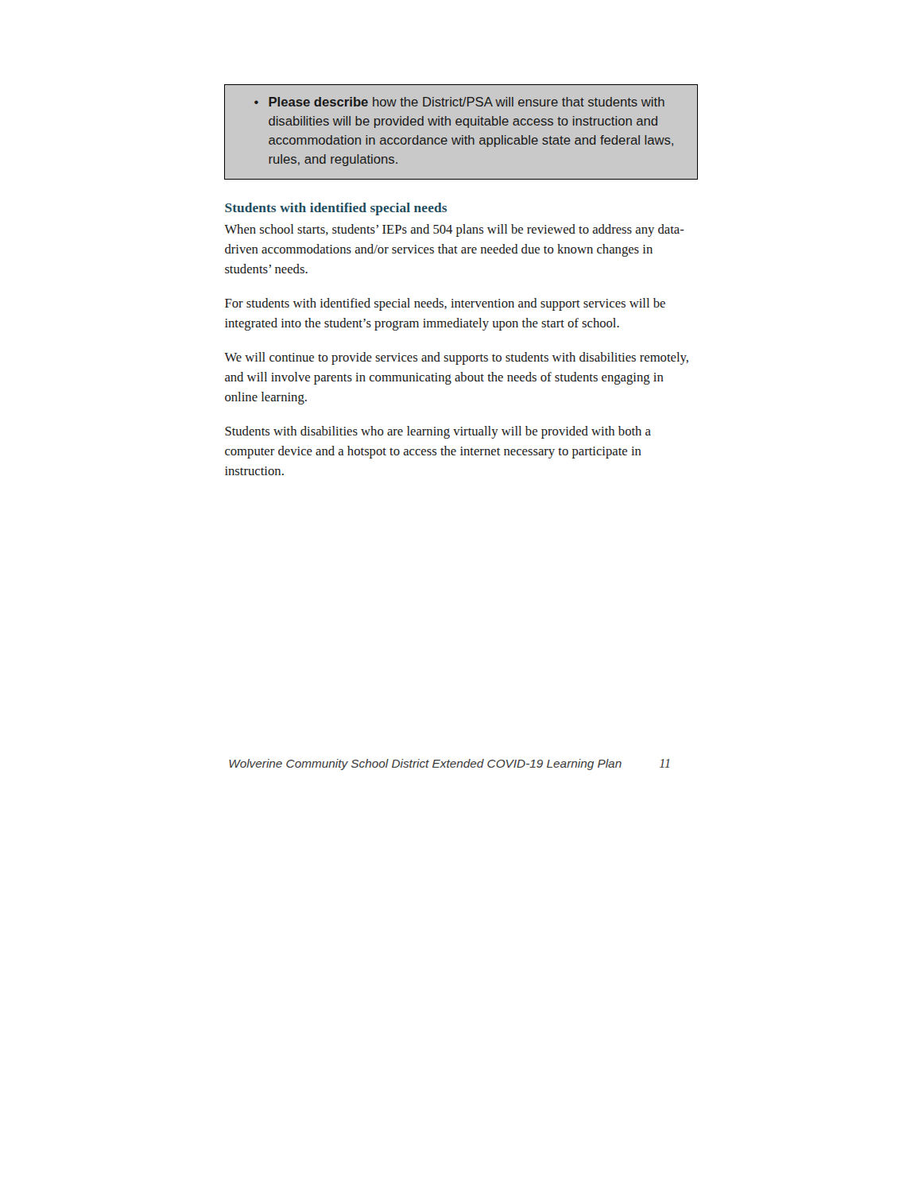Please describe how the District/PSA will ensure that students with disabilities will be provided with equitable access to instruction and accommodation in accordance with applicable state and federal laws, rules, and regulations.
Students with identified special needs
When school starts, students’ IEPs and 504 plans will be reviewed to address any data-driven accommodations and/or services that are needed due to known changes in students’ needs.
For students with identified special needs, intervention and support services will be integrated into the student’s program immediately upon the start of school.
We will continue to provide services and supports to students with disabilities remotely, and will involve parents in communicating about the needs of students engaging in online learning.
Students with disabilities who are learning virtually will be provided with both a computer device and a hotspot to access the internet necessary to participate in instruction.
Wolverine Community School District Extended COVID-19 Learning Plan 11